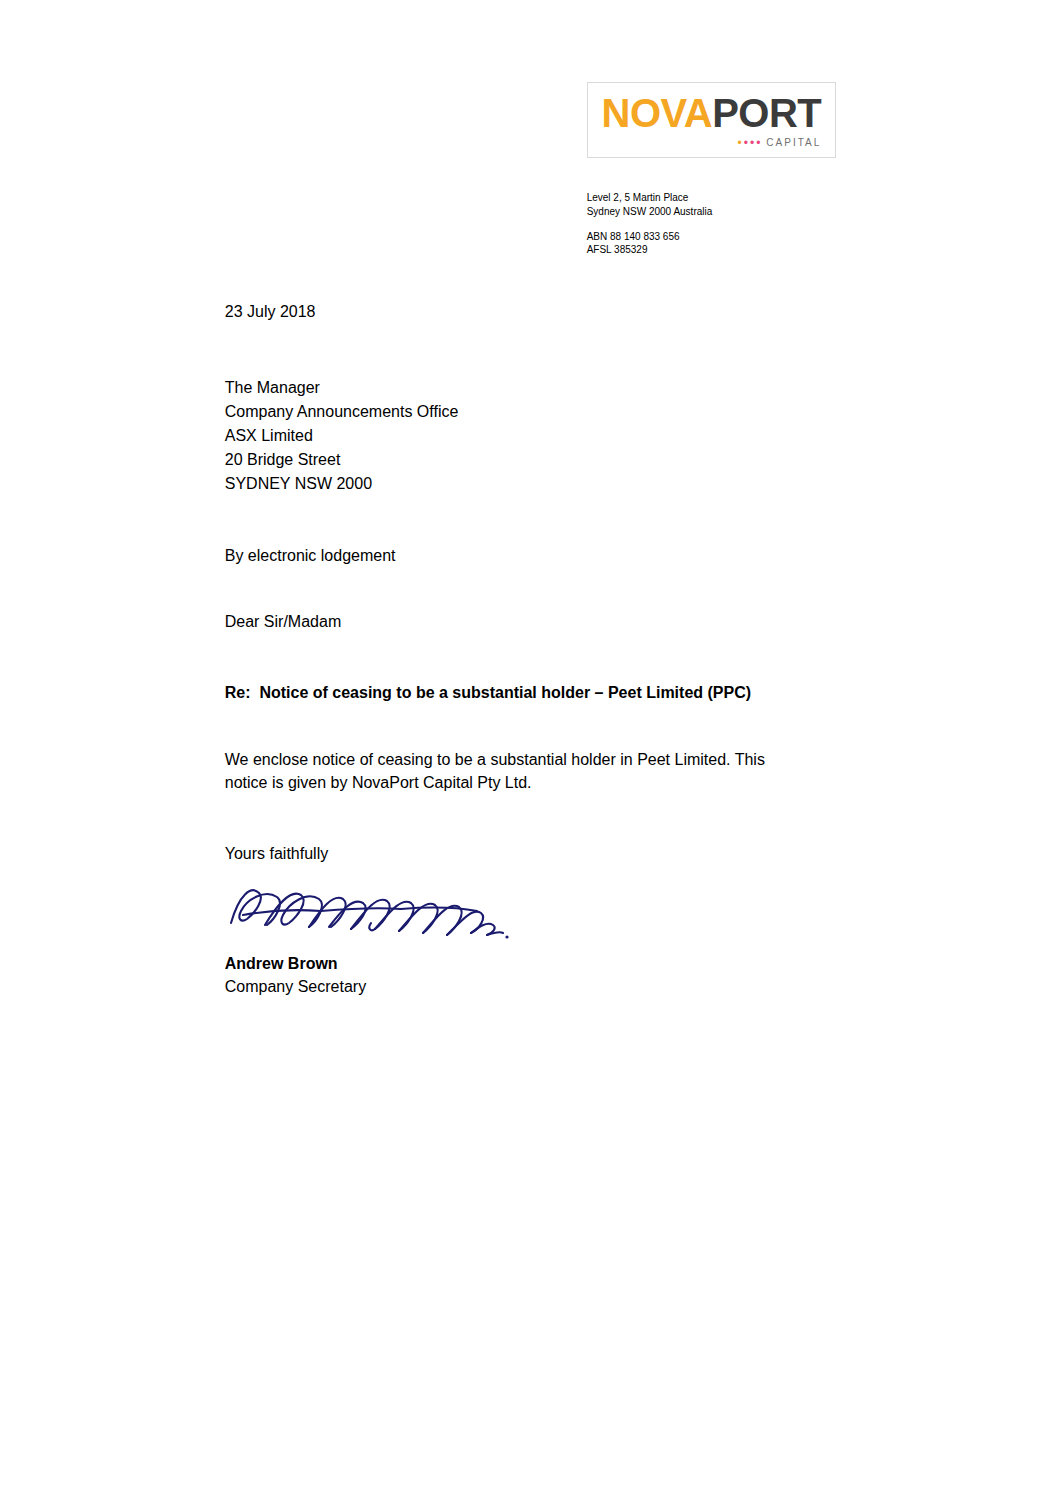NOVA PORT
•••• CAPITAL
Level 2, 5 Martin Place
Sydney NSW 2000 Australia ABN 88 140 833 656
AFSL 385329
23 July 2018
The Manager
Company Announcements Office
ASX Limited
20 Bridge Street
SYDNEY NSW 2000
By electronic lodgement
Dear Sir/Madam
Re: Notice of ceasing to be a substantial holder – Peet Limited (PPC)
We enclose notice of ceasing to be a substantial holder in Peet Limited. This notice is given by NovaPort Capital Pty Ltd.
Yours faithfully
Andrew Brown
Company Secretary